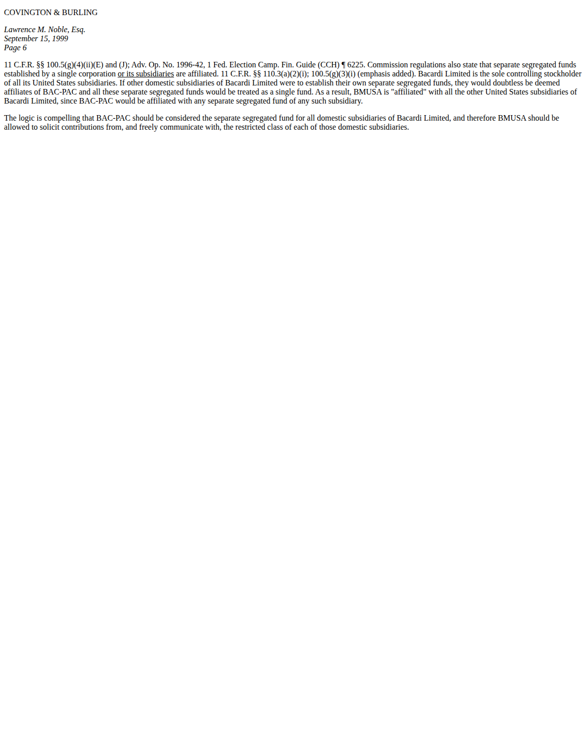COVINGTON & BURLING
Lawrence M. Noble, Esq.
September 15, 1999
Page 6
11 C.F.R. §§ 100.5(g)(4)(ii)(E) and (J); Adv. Op. No. 1996-42, 1 Fed. Election Camp. Fin. Guide (CCH) ¶ 6225. Commission regulations also state that separate segregated funds established by a single corporation or its subsidiaries are affiliated. 11 C.F.R. §§ 110.3(a)(2)(i); 100.5(g)(3)(i) (emphasis added). Bacardi Limited is the sole controlling stockholder of all its United States subsidiaries. If other domestic subsidiaries of Bacardi Limited were to establish their own separate segregated funds, they would doubtless be deemed affiliates of BAC-PAC and all these separate segregated funds would be treated as a single fund. As a result, BMUSA is "affiliated" with all the other United States subsidiaries of Bacardi Limited, since BAC-PAC would be affiliated with any separate segregated fund of any such subsidiary.
The logic is compelling that BAC-PAC should be considered the separate segregated fund for all domestic subsidiaries of Bacardi Limited, and therefore BMUSA should be allowed to solicit contributions from, and freely communicate with, the restricted class of each of those domestic subsidiaries.